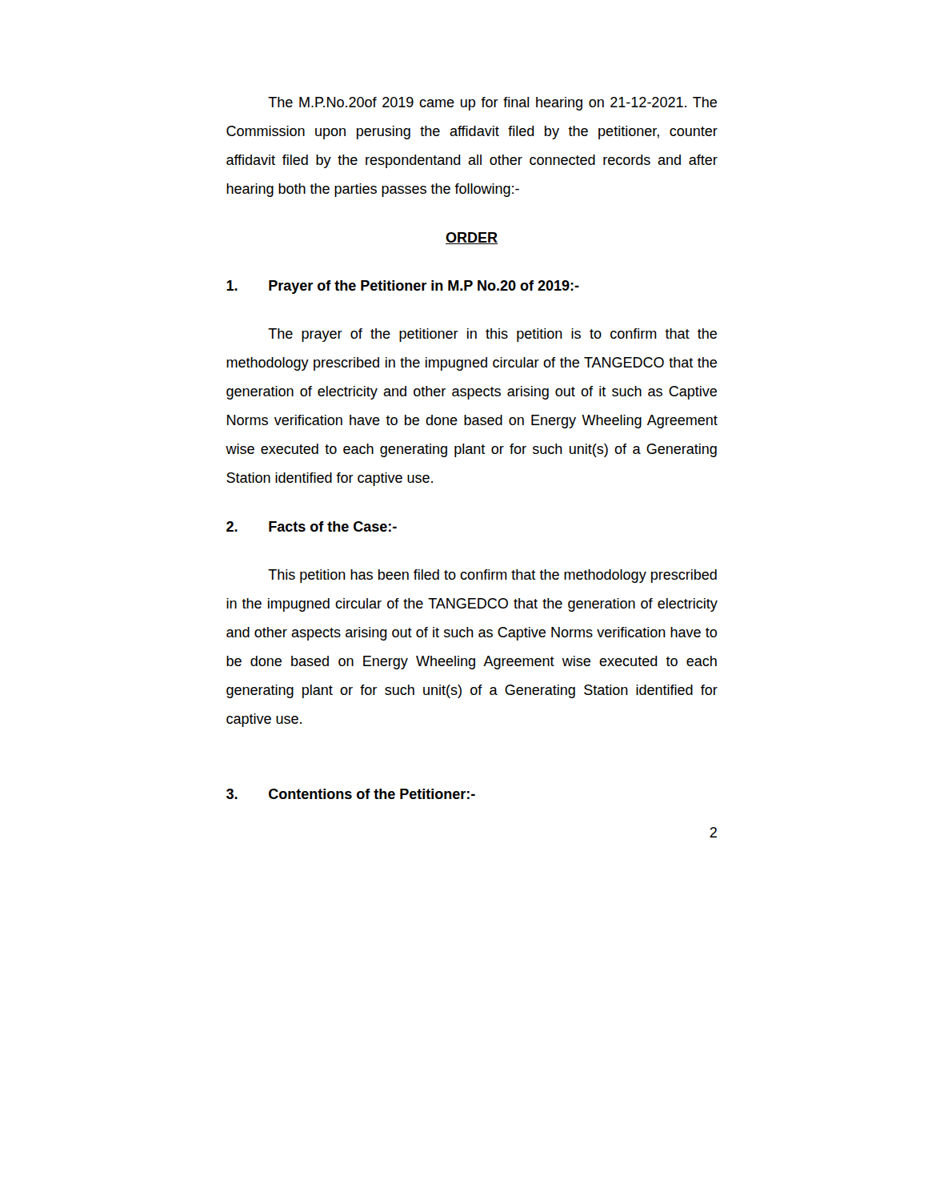The M.P.No.20of 2019 came up for final hearing on 21-12-2021. The Commission upon perusing the affidavit filed by the petitioner, counter affidavit filed by the respondentand all other connected records and after hearing both the parties passes the following:-
ORDER
1. Prayer of the Petitioner in M.P No.20 of 2019:-
The prayer of the petitioner in this petition is to confirm that the methodology prescribed in the impugned circular of the TANGEDCO that the generation of electricity and other aspects arising out of it such as Captive Norms verification have to be done based on Energy Wheeling Agreement wise executed to each generating plant or for such unit(s) of a Generating Station identified for captive use.
2. Facts of the Case:-
This petition has been filed to confirm that the methodology prescribed in the impugned circular of the TANGEDCO that the generation of electricity and other aspects arising out of it such as Captive Norms verification have to be done based on Energy Wheeling Agreement wise executed to each generating plant or for such unit(s) of a Generating Station identified for captive use.
3. Contentions of the Petitioner:-
2